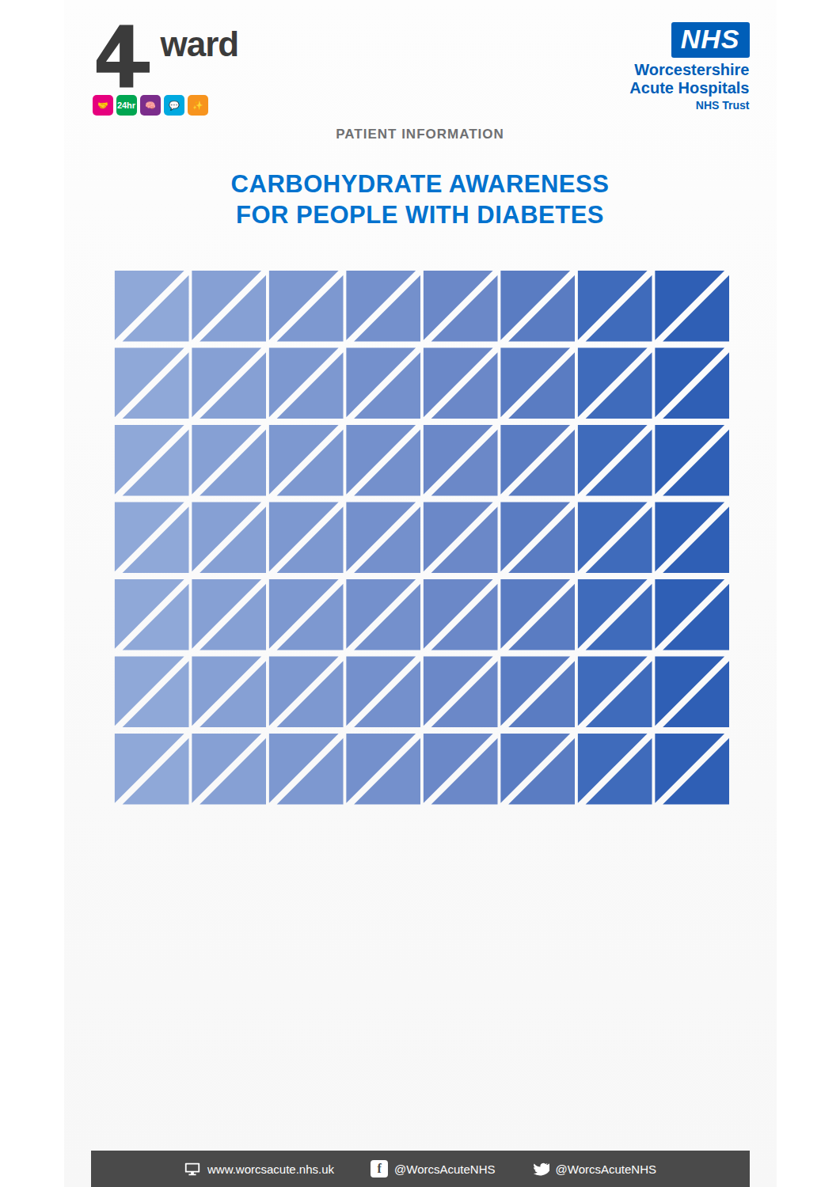ward
🤝 24hr 🧠 💬 ✨
NHS
Worcestershire Acute Hospitals
NHS Trust
PATIENT INFORMATION
CARBOHYDRATE AWARENESS
FOR PEOPLE WITH DIABETES
www.worcsacute.nhs.uk
f @WorcsAcuteNHS
@WorcsAcuteNHS